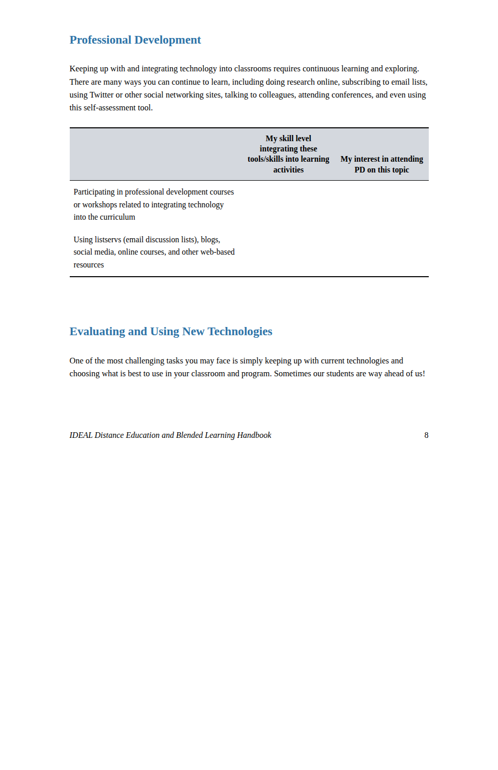Professional Development
Keeping up with and integrating technology into classrooms requires continuous learning and exploring. There are many ways you can continue to learn, including doing research online, subscribing to email lists, using Twitter or other social networking sites, talking to colleagues, attending conferences, and even using this self-assessment tool.
| | My skill level integrating these tools/skills into learning activities | My interest in attending PD on this topic |
| --- | --- | --- |
| Participating in professional development courses or workshops related to integrating technology into the curriculum | | |
| Using listservs (email discussion lists), blogs, social media, online courses, and other web-based resources | | |
Evaluating and Using New Technologies
One of the most challenging tasks you may face is simply keeping up with current technologies and choosing what is best to use in your classroom and program. Sometimes our students are way ahead of us!
IDEAL Distance Education and Blended Learning Handbook 8